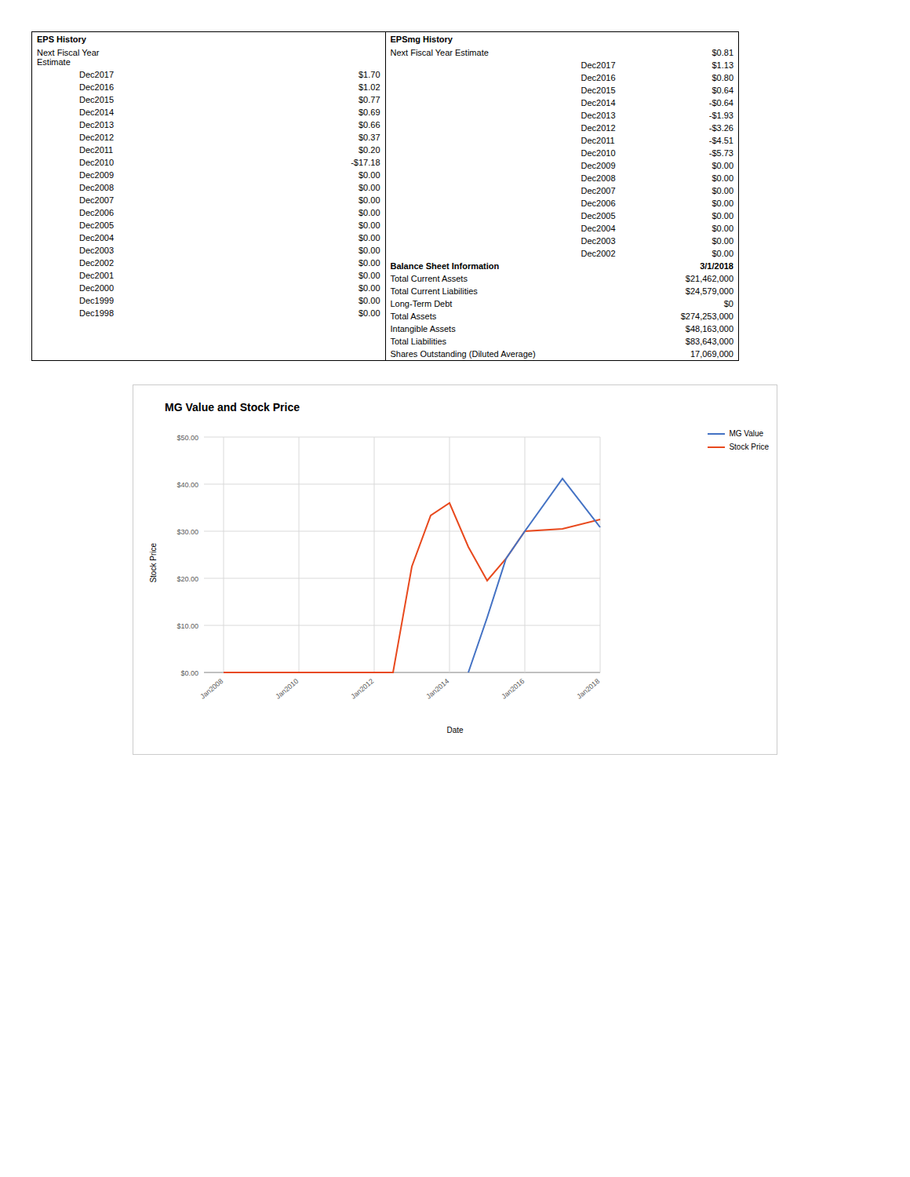| EPS History |
| --- |
| Next Fiscal Year Estimate | |
| Dec2017 | $1.70 |
| Dec2016 | $1.02 |
| Dec2015 | $0.77 |
| Dec2014 | $0.69 |
| Dec2013 | $0.66 |
| Dec2012 | $0.37 |
| Dec2011 | $0.20 |
| Dec2010 | -$17.18 |
| Dec2009 | $0.00 |
| Dec2008 | $0.00 |
| Dec2007 | $0.00 |
| Dec2006 | $0.00 |
| Dec2005 | $0.00 |
| Dec2004 | $0.00 |
| Dec2003 | $0.00 |
| Dec2002 | $0.00 |
| Dec2001 | $0.00 |
| Dec2000 | $0.00 |
| Dec1999 | $0.00 |
| Dec1998 | $0.00 |
| EPSmg History |
| --- |
| Next Fiscal Year Estimate | | $0.81 |
| | Dec2017 | $1.13 |
| | Dec2016 | $0.80 |
| | Dec2015 | $0.64 |
| | Dec2014 | -$0.64 |
| | Dec2013 | -$1.93 |
| | Dec2012 | -$3.26 |
| | Dec2011 | -$4.51 |
| | Dec2010 | -$5.73 |
| | Dec2009 | $0.00 |
| | Dec2008 | $0.00 |
| | Dec2007 | $0.00 |
| | Dec2006 | $0.00 |
| | Dec2005 | $0.00 |
| | Dec2004 | $0.00 |
| | Dec2003 | $0.00 |
| | Dec2002 | $0.00 |
| Balance Sheet Information | 3/1/2018 |
| Total Current Assets | $21,462,000 |
| Total Current Liabilities | $24,579,000 |
| Long-Term Debt | $0 |
| Total Assets | $274,253,000 |
| Intangible Assets | $48,163,000 |
| Total Liabilities | $83,643,000 |
| Shares Outstanding (Diluted Average) | 17,069,000 |
MG Value and Stock Price
Stock Price
$50.00 $40.00 $30.00 $20.00 $10.00 $0.00 Jan2008 Jan2010 Jan2012 Jan2014 Jan2016 Jan2018
MG Value
Stock Price
Date